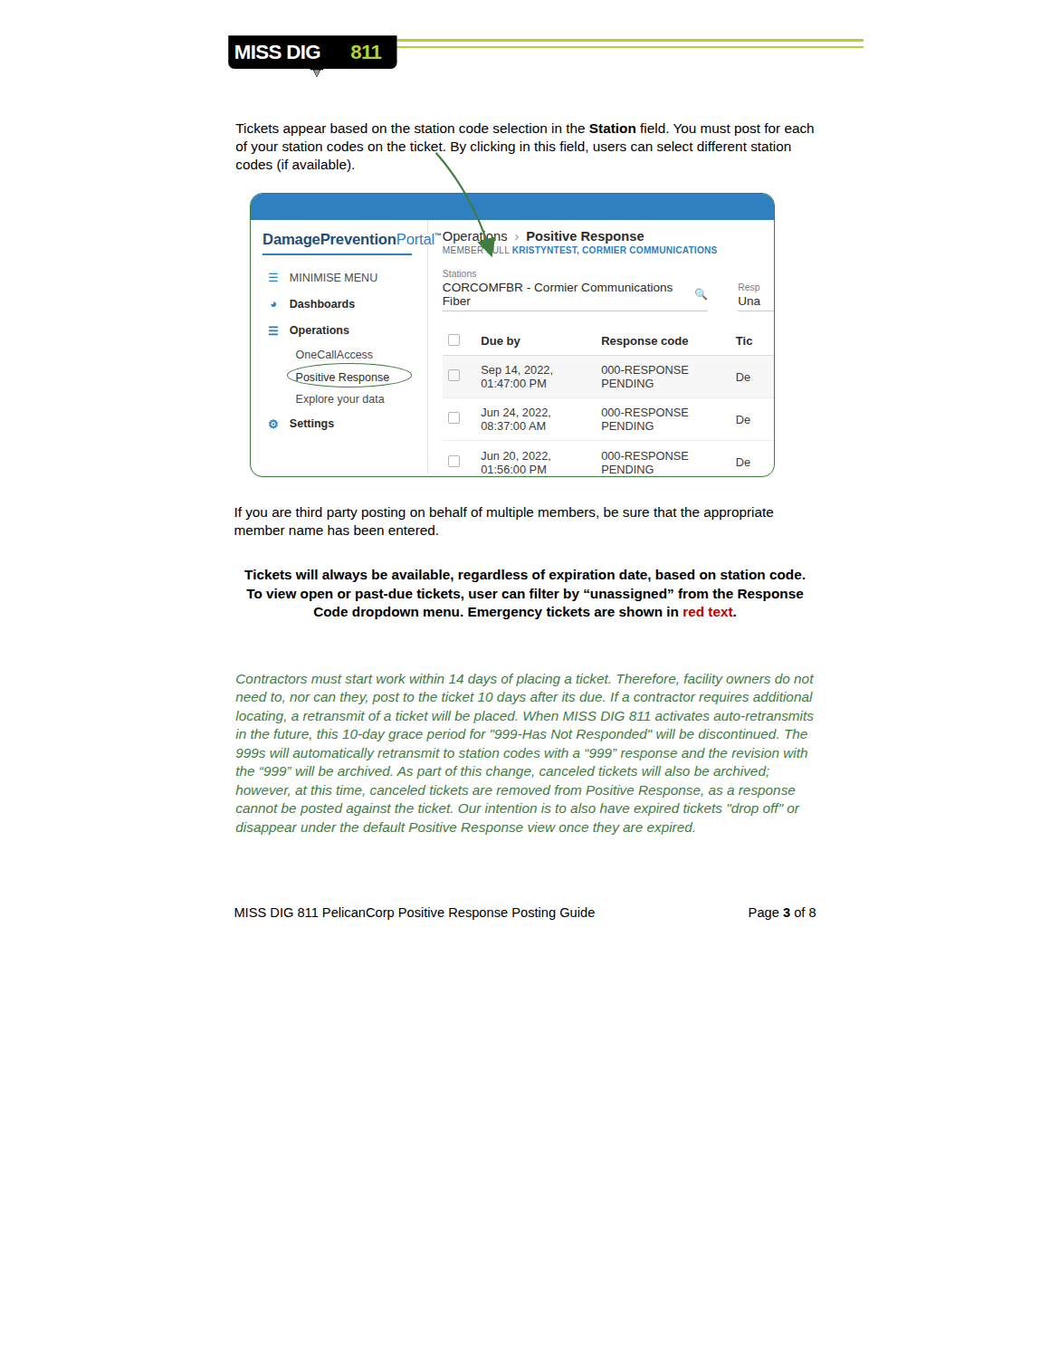MISS DIG 811
Tickets appear based on the station code selection in the Station field. You must post for each of your station codes on the ticket. By clicking in this field, users can select different station codes (if available).
DamagePreventionPortal™
☰MINIMISE MENU
◕Dashboards
☰Operations
OneCallAccess
Positive Response
Explore your data
⚙Settings
Operations › Positive Response
MEMBER FULL KRISTYNTEST, CORMIER COMMUNICATIONS
Stations
CORCOMFBR - Cormier Communications Fiber🔍
Resp
Una
| | Due by | Response code | Tic |
| --- | --- | --- | --- |
| | Sep 14, 2022, 01:47:00 PM | 000-RESPONSE PENDING | De |
| | Jun 24, 2022, 08:37:00 AM | 000-RESPONSE PENDING | De |
| | Jun 20, 2022, 01:56:00 PM | 000-RESPONSE PENDING | De |
| | Jun 17, 2022, 01:51:00 PM | 000-RESPONSE PENDING | De |
If you are third party posting on behalf of multiple members, be sure that the appropriate member name has been entered.
Tickets will always be available, regardless of expiration date, based on station code. To view open or past-due tickets, user can filter by “unassigned” from the Response Code dropdown menu. Emergency tickets are shown in red text.
Contractors must start work within 14 days of placing a ticket. Therefore, facility owners do not need to, nor can they, post to the ticket 10 days after its due. If a contractor requires additional locating, a retransmit of a ticket will be placed. When MISS DIG 811 activates auto-retransmits in the future, this 10-day grace period for "999-Has Not Responded" will be discontinued. The 999s will automatically retransmit to station codes with a “999” response and the revision with the “999” will be archived. As part of this change, canceled tickets will also be archived; however, at this time, canceled tickets are removed from Positive Response, as a response cannot be posted against the ticket. Our intention is to also have expired tickets "drop off" or disappear under the default Positive Response view once they are expired.
MISS DIG 811 PelicanCorp Positive Response Posting Guide
Page 3 of 8